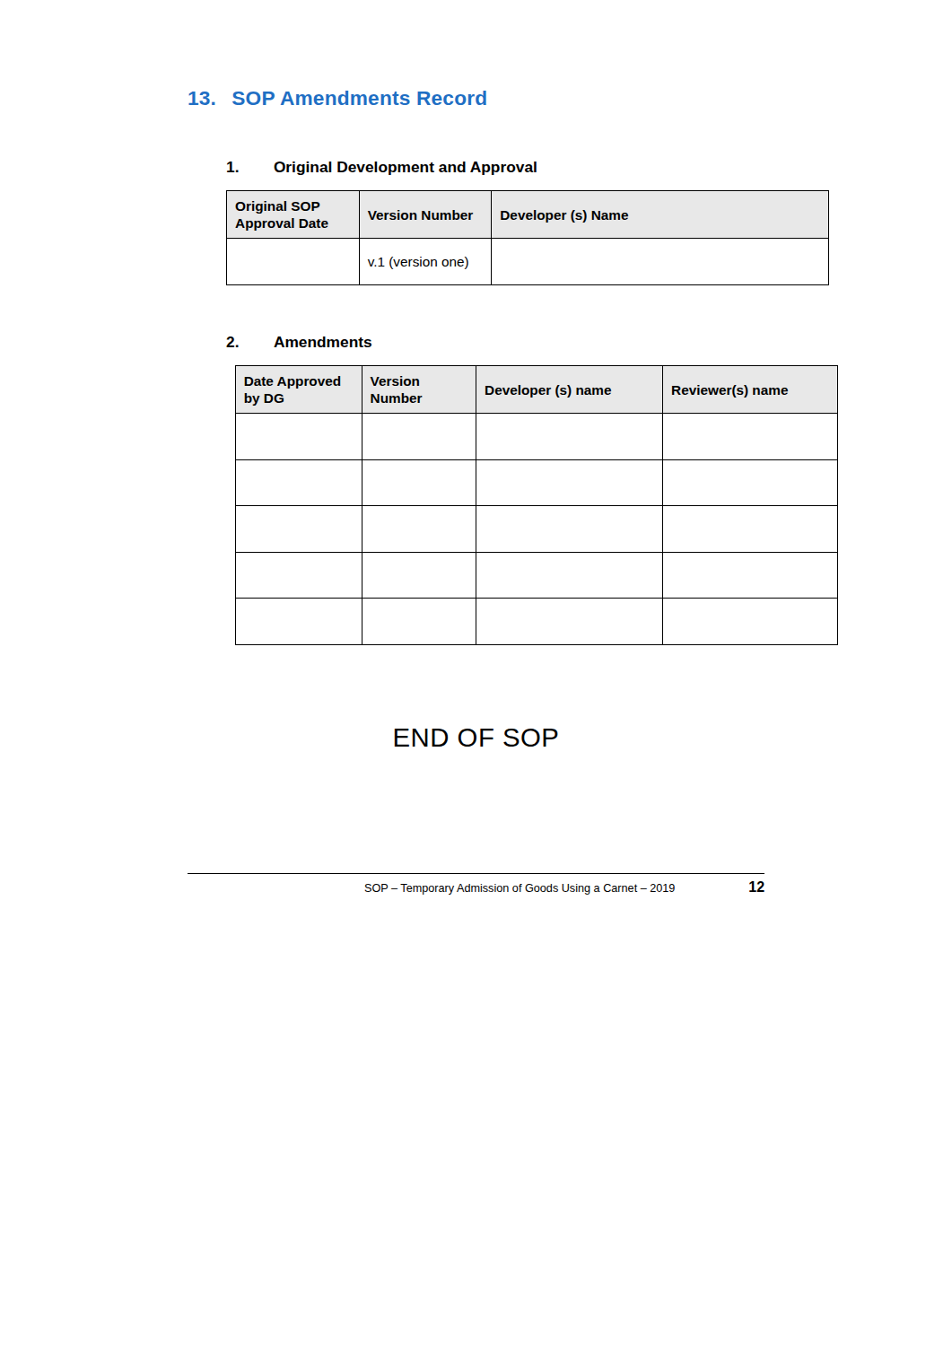13. SOP Amendments Record
1. Original Development and Approval
| Original SOP Approval Date | Version Number | Developer (s) Name |
| --- | --- | --- |
| | v.1 (version one) | |
2. Amendments
| Date Approved by DG | Version Number | Developer (s) name | Reviewer(s) name |
| --- | --- | --- | --- |
END OF SOP
SOP – Temporary Admission of Goods Using a Carnet – 2019
12